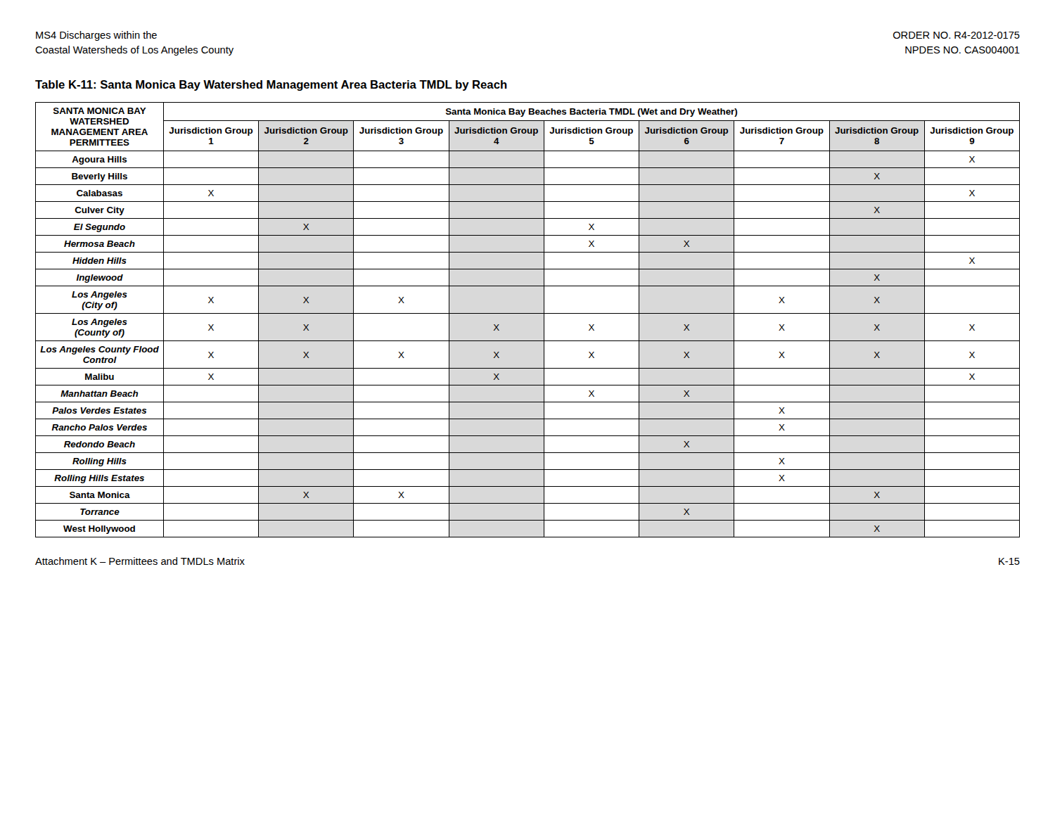MS4 Discharges within the
Coastal Watersheds of Los Angeles County
ORDER NO. R4-2012-0175
NPDES NO. CAS004001
Table K-11: Santa Monica Bay Watershed Management Area Bacteria TMDL by Reach
| SANTA MONICA BAY WATERSHED MANAGEMENT AREA PERMITTEES | Santa Monica Bay Beaches Bacteria TMDL (Wet and Dry Weather) |
| --- | --- |
| Jurisdiction Group 1 | Jurisdiction Group 2 | Jurisdiction Group 3 | Jurisdiction Group 4 | Jurisdiction Group 5 | Jurisdiction Group 6 | Jurisdiction Group 7 | Jurisdiction Group 8 | Jurisdiction Group 9 |
| Agoura Hills | | | | | | | | | X |
| Beverly Hills | | | | | | | | X | |
| Calabasas | X | | | | | | | | X |
| Culver City | | | | | | | | X | |
| El Segundo | | X | | | X | | | | |
| Hermosa Beach | | | | | X | X | | | |
| Hidden Hills | | | | | | | | | X |
| Inglewood | | | | | | | | X | |
| Los Angeles (City of) | X | X | X | | | | X | X | |
| Los Angeles (County of) | X | X | | X | X | X | X | X | X |
| Los Angeles County Flood Control | X | X | X | X | X | X | X | X | X |
| Malibu | X | | | X | | | | | X |
| Manhattan Beach | | | | | X | X | | | |
| Palos Verdes Estates | | | | | | | X | | |
| Rancho Palos Verdes | | | | | | | X | | |
| Redondo Beach | | | | | | X | | | |
| Rolling Hills | | | | | | | X | | |
| Rolling Hills Estates | | | | | | | X | | |
| Santa Monica | | X | X | | | | | X | |
| Torrance | | | | | | X | | | |
| West Hollywood | | | | | | | | X | |
Attachment K – Permittees and TMDLs Matrix
K-15